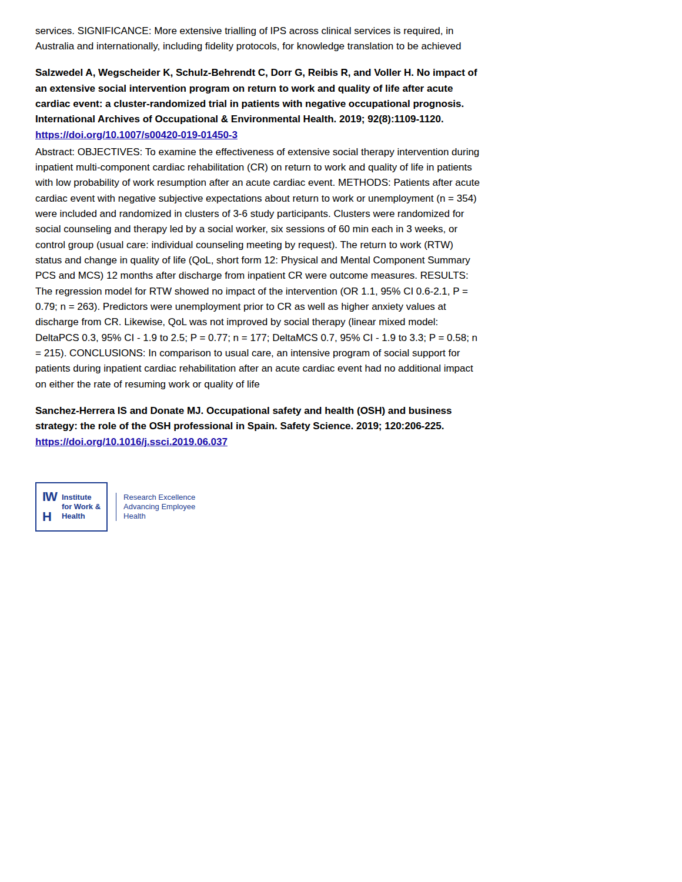services. SIGNIFICANCE: More extensive trialling of IPS across clinical services is required, in Australia and internationally, including fidelity protocols, for knowledge translation to be achieved
Salzwedel A, Wegscheider K, Schulz-Behrendt C, Dorr G, Reibis R, and Voller H. No impact of an extensive social intervention program on return to work and quality of life after acute cardiac event: a cluster-randomized trial in patients with negative occupational prognosis. International Archives of Occupational & Environmental Health. 2019; 92(8):1109-1120.
https://doi.org/10.1007/s00420-019-01450-3
Abstract: OBJECTIVES: To examine the effectiveness of extensive social therapy intervention during inpatient multi-component cardiac rehabilitation (CR) on return to work and quality of life in patients with low probability of work resumption after an acute cardiac event. METHODS: Patients after acute cardiac event with negative subjective expectations about return to work or unemployment (n = 354) were included and randomized in clusters of 3-6 study participants. Clusters were randomized for social counseling and therapy led by a social worker, six sessions of 60 min each in 3 weeks, or control group (usual care: individual counseling meeting by request). The return to work (RTW) status and change in quality of life (QoL, short form 12: Physical and Mental Component Summary PCS and MCS) 12 months after discharge from inpatient CR were outcome measures. RESULTS: The regression model for RTW showed no impact of the intervention (OR 1.1, 95% CI 0.6-2.1, P = 0.79; n = 263). Predictors were unemployment prior to CR as well as higher anxiety values at discharge from CR. Likewise, QoL was not improved by social therapy (linear mixed model: DeltaPCS 0.3, 95% CI - 1.9 to 2.5; P = 0.77; n = 177; DeltaMCS 0.7, 95% CI - 1.9 to 3.3; P = 0.58; n = 215). CONCLUSIONS: In comparison to usual care, an intensive program of social support for patients during inpatient cardiac rehabilitation after an acute cardiac event had no additional impact on either the rate of resuming work or quality of life
Sanchez-Herrera IS and Donate MJ. Occupational safety and health (OSH) and business strategy: the role of the OSH professional in Spain. Safety Science. 2019; 120:206-225.
https://doi.org/10.1016/j.ssci.2019.06.037
IW
H Institute
for Work &
Health
Research Excellence
Advancing Employee
Health